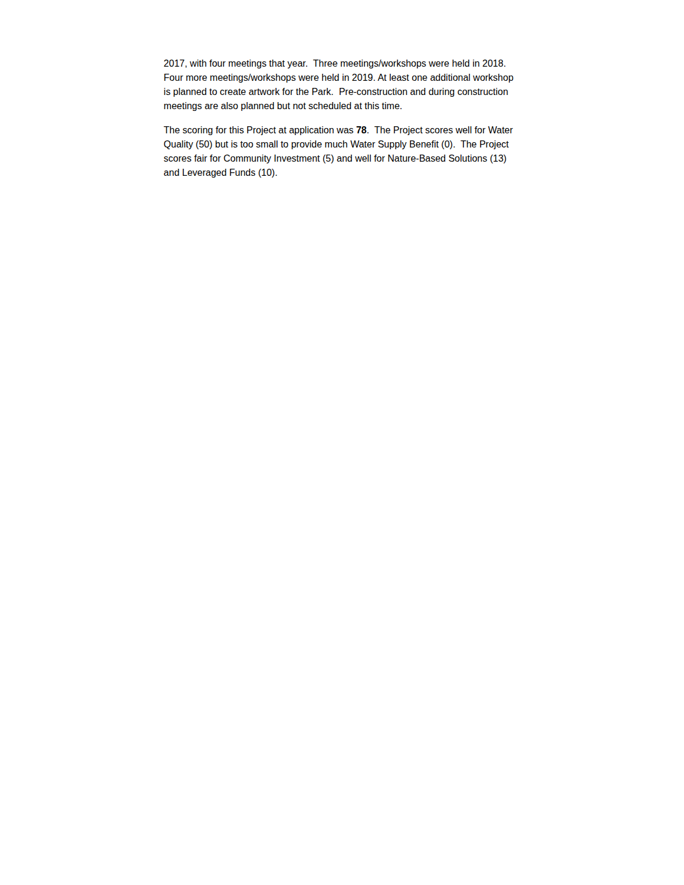2017, with four meetings that year. Three meetings/workshops were held in 2018. Four more meetings/workshops were held in 2019. At least one additional workshop is planned to create artwork for the Park. Pre-construction and during construction meetings are also planned but not scheduled at this time.
The scoring for this Project at application was 78. The Project scores well for Water Quality (50) but is too small to provide much Water Supply Benefit (0). The Project scores fair for Community Investment (5) and well for Nature-Based Solutions (13) and Leveraged Funds (10).